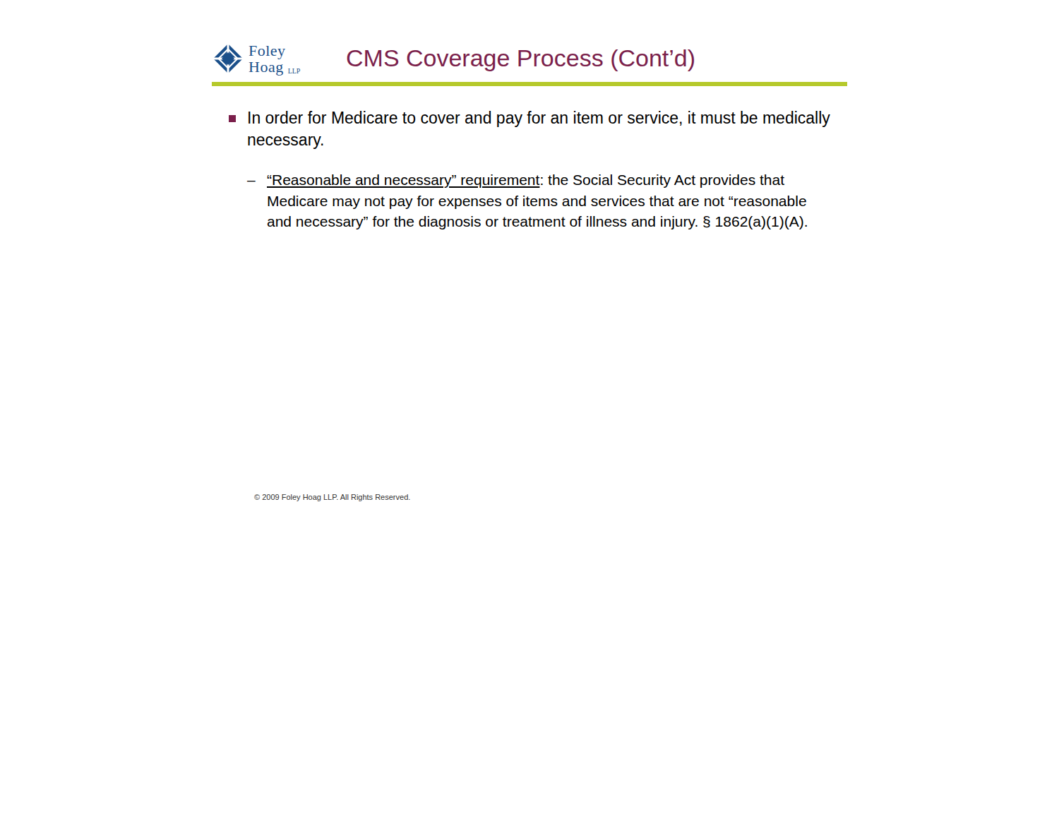Foley Hoag LLP
CMS Coverage Process (Cont’d)
In order for Medicare to cover and pay for an item or service, it must be medically necessary.
“Reasonable and necessary” requirement: the Social Security Act provides that Medicare may not pay for expenses of items and services that are not “reasonable and necessary” for the diagnosis or treatment of illness and injury. § 1862(a)(1)(A).
© 2009 Foley Hoag LLP. All Rights Reserved.